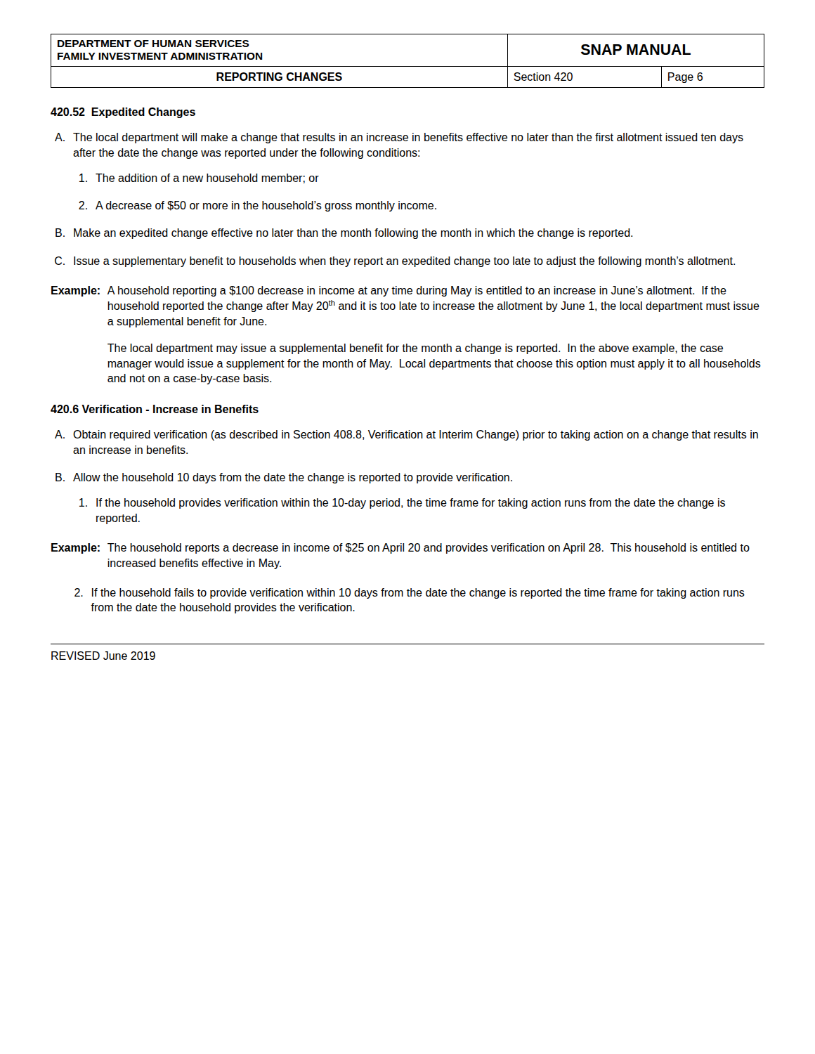| DEPARTMENT OF HUMAN SERVICES FAMILY INVESTMENT ADMINISTRATION | SNAP MANUAL |
| REPORTING CHANGES | Section 420 | Page 6 |
420.52 Expedited Changes
The local department will make a change that results in an increase in benefits effective no later than the first allotment issued ten days after the date the change was reported under the following conditions:
The addition of a new household member; or
A decrease of $50 or more in the household’s gross monthly income.
Make an expedited change effective no later than the month following the month in which the change is reported.
Issue a supplementary benefit to households when they report an expedited change too late to adjust the following month’s allotment.
Example:
A household reporting a $100 decrease in income at any time during May is entitled to an increase in June’s allotment. If the household reported the change after May 20th and it is too late to increase the allotment by June 1, the local department must issue a supplemental benefit for June.
The local department may issue a supplemental benefit for the month a change is reported. In the above example, the case manager would issue a supplement for the month of May. Local departments that choose this option must apply it to all households and not on a case-by-case basis.
420.6 Verification - Increase in Benefits
Obtain required verification (as described in Section 408.8, Verification at Interim Change) prior to taking action on a change that results in an increase in benefits.
Allow the household 10 days from the date the change is reported to provide verification.
If the household provides verification within the 10-day period, the time frame for taking action runs from the date the change is reported.
Example:
The household reports a decrease in income of $25 on April 20 and provides verification on April 28. This household is entitled to increased benefits effective in May.
If the household fails to provide verification within 10 days from the date the change is reported the time frame for taking action runs from the date the household provides the verification.
REVISED June 2019